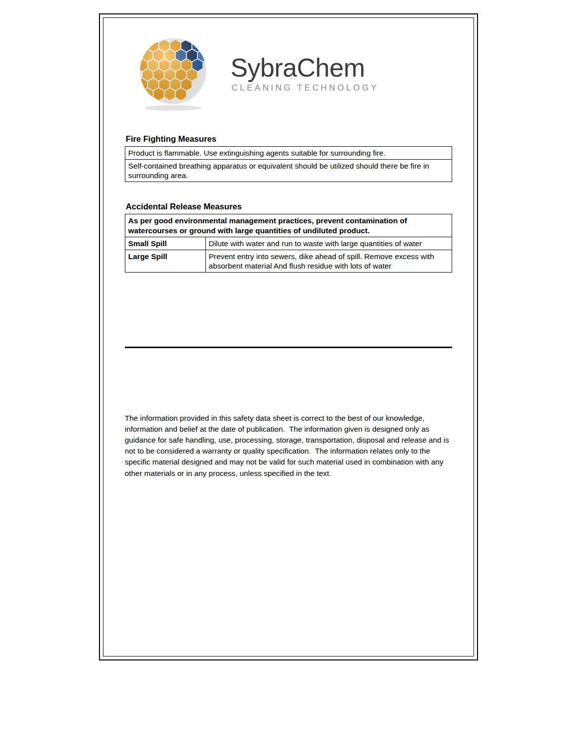SybraChem
CLEANING TECHNOLOGY
Fire Fighting Measures
| Product is flammable. Use extinguishing agents suitable for surrounding fire. |
| Self-contained breathing apparatus or equivalent should be utilized should there be fire in surrounding area. |
Accidental Release Measures
| As per good environmental management practices, prevent contamination of watercourses or ground with large quantities of undiluted product. |
| Small Spill | Dilute with water and run to waste with large quantities of water |
| Large Spill | Prevent entry into sewers, dike ahead of spill. Remove excess with absorbent material And flush residue with lots of water |
The information provided in this safety data sheet is correct to the best of our knowledge, information and belief at the date of publication. The information given is designed only as guidance for safe handling, use, processing, storage, transportation, disposal and release and is not to be considered a warranty or quality specification. The information relates only to the specific material designed and may not be valid for such material used in combination with any other materials or in any process, unless specified in the text.